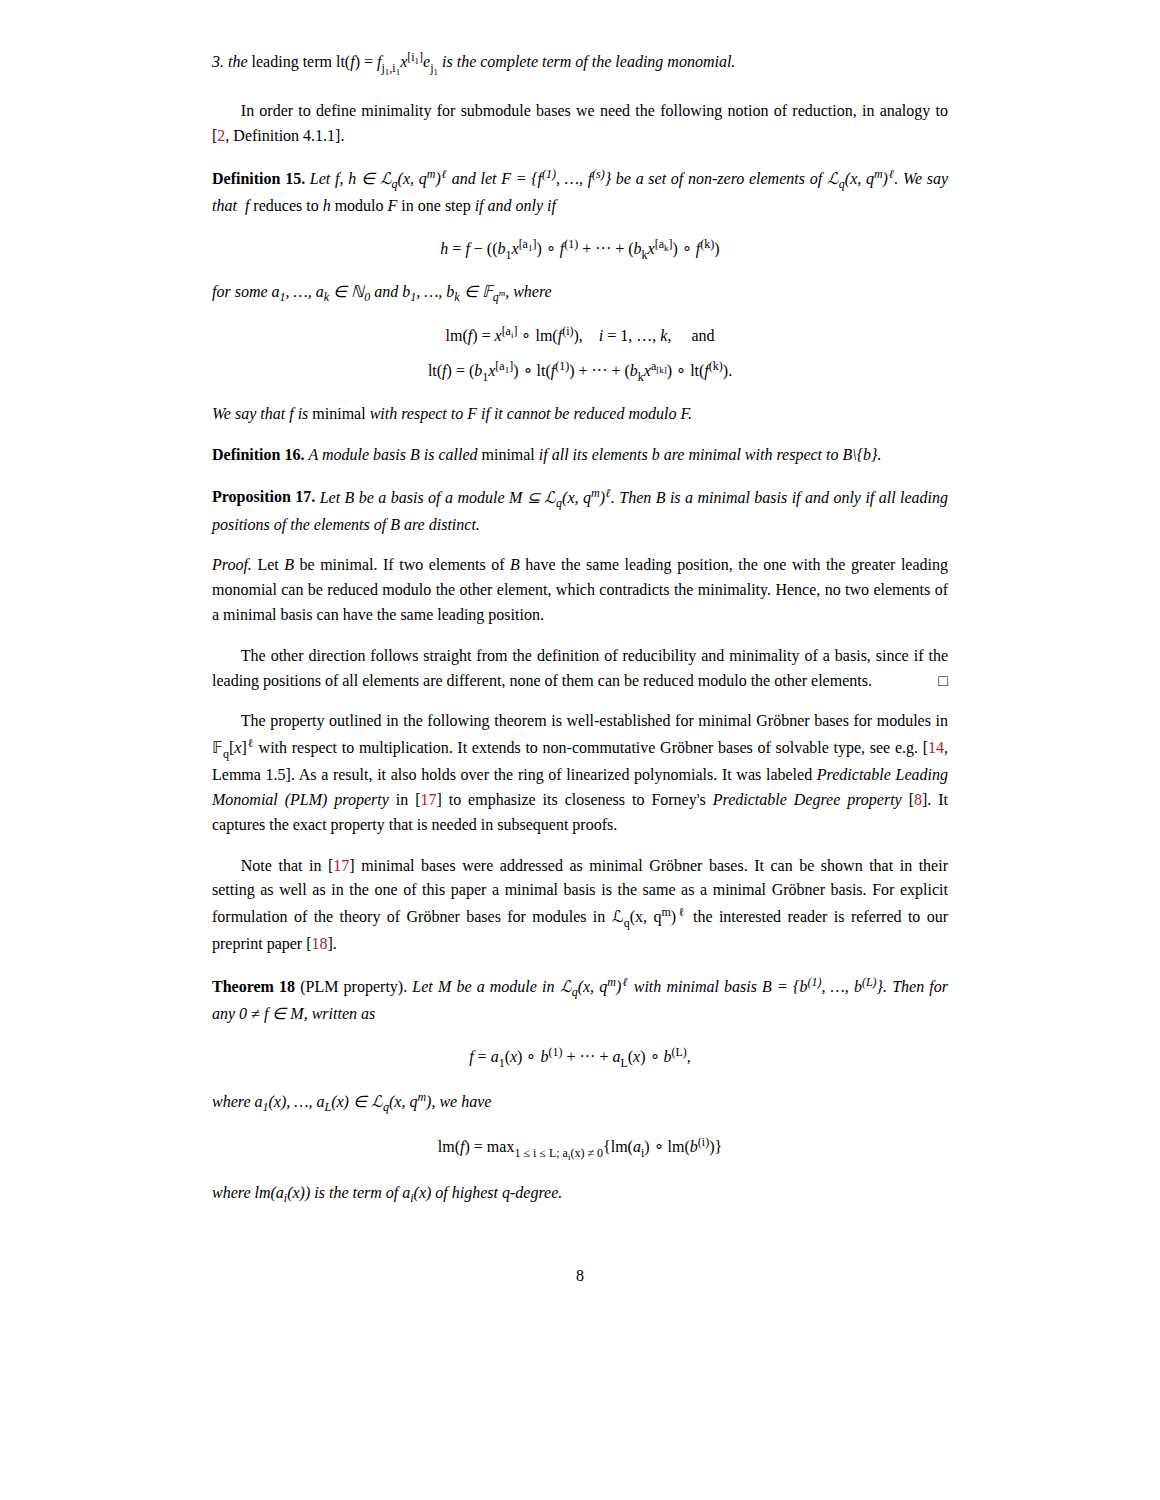3. the leading term lt(f) = fj1,i1 x[i1] ej1 is the complete term of the leading monomial.
In order to define minimality for submodule bases we need the following notion of reduction, in analogy to [2, Definition 4.1.1].
Definition 15. Let f, h ∈ ℒq(x, qm)ℓ and let F = {f(1), …, f(s)} be a set of non-zero elements of ℒq(x, qm)ℓ. We say that f reduces to h modulo F in one step if and only if
h = f − ((b 1 x[a1]) ∘ f(1) + ··· + (bkx[ak]) ∘ f(k))
for some a1, …, ak ∈ ℕ0 and b1, …, bk ∈ 𝔽qm, where
lm(f) = x[ai] ∘ lm(f(i)), i = 1, …, k, and
lt(f) = (b 1 x[a1]) ∘ lt(f(1)) + ··· + (bkxa[k]) ∘ lt(f(k)).
We say that f is minimal with respect to F if it cannot be reduced modulo F.
Definition 16. A module basis B is called minimal if all its elements b are minimal with respect to B\{b}.
Proposition 17. Let B be a basis of a module M ⊆ ℒq(x, qm)ℓ. Then B is a minimal basis if and only if all leading positions of the elements of B are distinct.
Proof. Let B be minimal. If two elements of B have the same leading position, the one with the greater leading monomial can be reduced modulo the other element, which contradicts the minimality. Hence, no two elements of a minimal basis can have the same leading position.
The other direction follows straight from the definition of reducibility and minimality of a basis, since if the leading positions of all elements are different, none of them can be reduced modulo the other elements. □
The property outlined in the following theorem is well-established for minimal Gröbner bases for modules in 𝔽q[x]ℓ with respect to multiplication. It extends to non-commutative Gröbner bases of solvable type, see e.g. [14, Lemma 1.5]. As a result, it also holds over the ring of linearized polynomials. It was labeled Predictable Leading Monomial (PLM) property in [17] to emphasize its closeness to Forney's Predictable Degree property [8]. It captures the exact property that is needed in subsequent proofs.
Note that in [17] minimal bases were addressed as minimal Gröbner bases. It can be shown that in their setting as well as in the one of this paper a minimal basis is the same as a minimal Gröbner basis. For explicit formulation of the theory of Gröbner bases for modules in ℒq(x, qm)ℓ the interested reader is referred to our preprint paper [18].
Theorem 18 (PLM property). Let M be a module in ℒq(x, qm)ℓ with minimal basis B = {b(1), …, b(L)}. Then for any 0 ≠ f ∈ M, written as
f = a 1(x) ∘ b(1) + ··· + aL(x) ∘ b(L),
where a1(x), …, aL(x) ∈ ℒq(x, qm), we have
lm(f) = max1 ≤ i ≤ L; ai(x) ≠ 0{lm(ai) ∘ lm(b(i))}
where lm(ai(x)) is the term of ai(x) of highest q-degree.
8